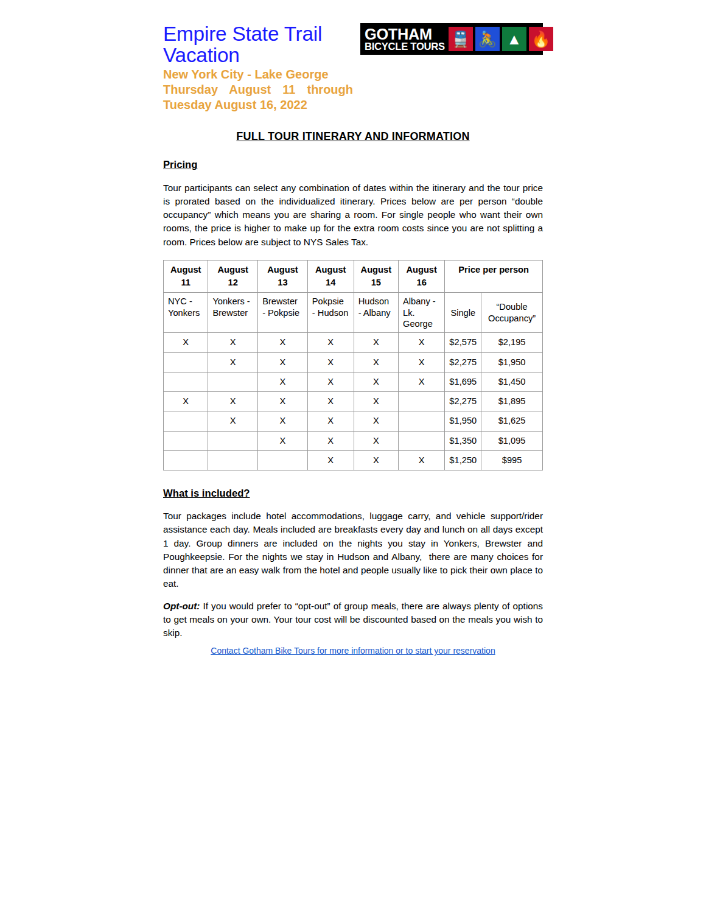Empire State Trail Vacation
New York City - Lake George
Thursday August 11 through Tuesday August 16, 2022
GOTHAM BICYCLE TOURS
🚆
🚴
▲
🔥
FULL TOUR ITINERARY AND INFORMATION
Pricing
Tour participants can select any combination of dates within the itinerary and the tour price is prorated based on the individualized itinerary. Prices below are per person “double occupancy” which means you are sharing a room. For single people who want their own rooms, the price is higher to make up for the extra room costs since you are not splitting a room. Prices below are subject to NYS Sales Tax.
| August 11 | August 12 | August 13 | August 14 | August 15 | August 16 | Price per person |
| --- | --- | --- | --- | --- | --- | --- |
| NYC - Yonkers | Yonkers - Brewster | Brewster - Pokpsie | Pokpsie - Hudson | Hudson - Albany | Albany - Lk. George | Single | “Double Occupancy” |
| X | X | X | X | X | X | $2,575 | $2,195 |
| | X | X | X | X | X | $2,275 | $1,950 |
| | | X | X | X | X | $1,695 | $1,450 |
| X | X | X | X | X | | $2,275 | $1,895 |
| | X | X | X | X | | $1,950 | $1,625 |
| | | X | X | X | | $1,350 | $1,095 |
| | | | X | X | X | $1,250 | $995 |
What is included?
Tour packages include hotel accommodations, luggage carry, and vehicle support/rider assistance each day. Meals included are breakfasts every day and lunch on all days except 1 day. Group dinners are included on the nights you stay in Yonkers, Brewster and Poughkeepsie. For the nights we stay in Hudson and Albany, there are many choices for dinner that are an easy walk from the hotel and people usually like to pick their own place to eat.
Opt-out: If you would prefer to “opt-out” of group meals, there are always plenty of options to get meals on your own. Your tour cost will be discounted based on the meals you wish to skip.
Contact Gotham Bike Tours for more information or to start your reservation